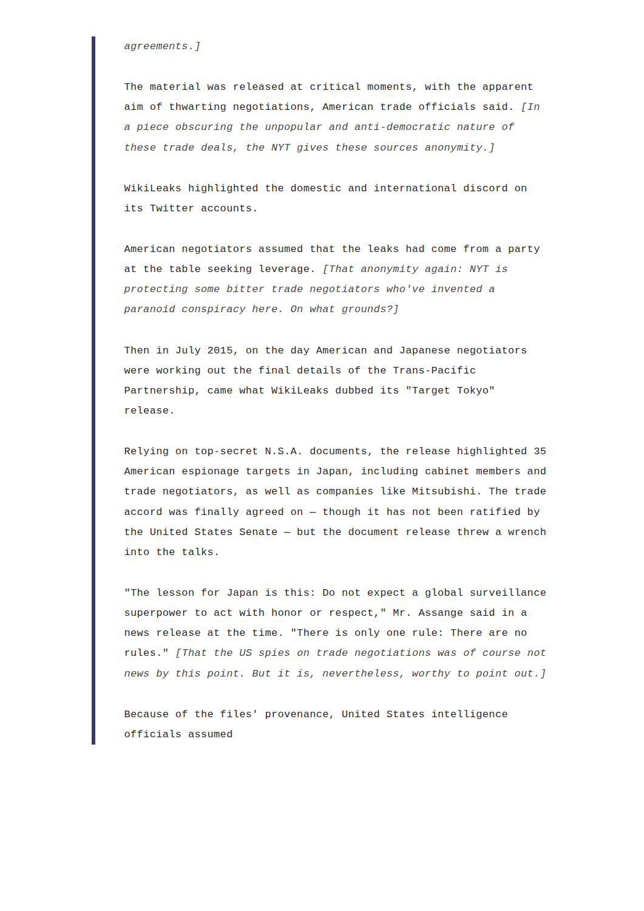agreements.]
The material was released at critical moments, with the apparent aim of thwarting negotiations, American trade officials said. [In a piece obscuring the unpopular and anti-democratic nature of these trade deals, the NYT gives these sources anonymity.]
WikiLeaks highlighted the domestic and international discord on its Twitter accounts.
American negotiators assumed that the leaks had come from a party at the table seeking leverage. [That anonymity again: NYT is protecting some bitter trade negotiators who've invented a paranoid conspiracy here. On what grounds?]
Then in July 2015, on the day American and Japanese negotiators were working out the final details of the Trans-Pacific Partnership, came what WikiLeaks dubbed its "Target Tokyo" release.
Relying on top-secret N.S.A. documents, the release highlighted 35 American espionage targets in Japan, including cabinet members and trade negotiators, as well as companies like Mitsubishi. The trade accord was finally agreed on — though it has not been ratified by the United States Senate — but the document release threw a wrench into the talks.
"The lesson for Japan is this: Do not expect a global surveillance superpower to act with honor or respect," Mr. Assange said in a news release at the time. "There is only one rule: There are no rules." [That the US spies on trade negotiations was of course not news by this point. But it is, nevertheless, worthy to point out.]
Because of the files' provenance, United States intelligence officials assumed